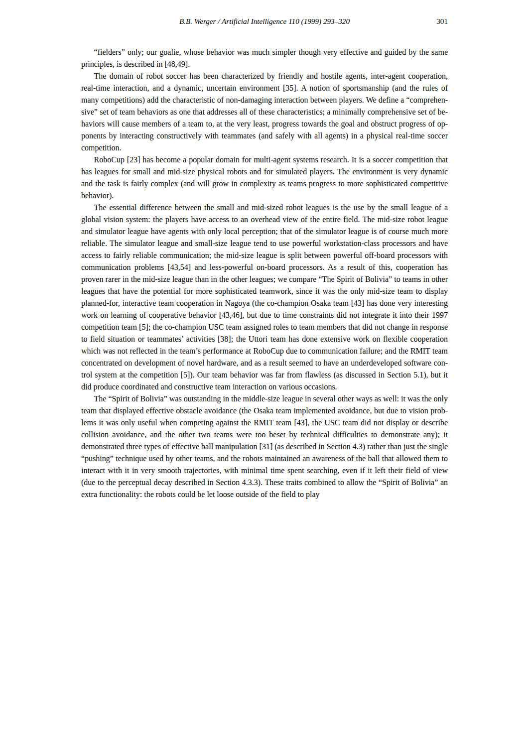B.B. Werger / Artificial Intelligence 110 (1999) 293–320 301
“fielders” only; our goalie, whose behavior was much simpler though very effective and guided by the same principles, is described in [48,49].
The domain of robot soccer has been characterized by friendly and hostile agents, inter-agent cooperation, real-time interaction, and a dynamic, uncertain environment [35]. A notion of sportsmanship (and the rules of many competitions) add the characteristic of non-damaging interaction between players. We define a “comprehensive” set of team behaviors as one that addresses all of these characteristics; a minimally comprehensive set of behaviors will cause members of a team to, at the very least, progress towards the goal and obstruct progress of opponents by interacting constructively with teammates (and safely with all agents) in a physical real-time soccer competition.
RoboCup [23] has become a popular domain for multi-agent systems research. It is a soccer competition that has leagues for small and mid-size physical robots and for simulated players. The environment is very dynamic and the task is fairly complex (and will grow in complexity as teams progress to more sophisticated competitive behavior).
The essential difference between the small and mid-sized robot leagues is the use by the small league of a global vision system: the players have access to an overhead view of the entire field. The mid-size robot league and simulator league have agents with only local perception; that of the simulator league is of course much more reliable. The simulator league and small-size league tend to use powerful workstation-class processors and have access to fairly reliable communication; the mid-size league is split between powerful off-board processors with communication problems [43,54] and less-powerful on-board processors. As a result of this, cooperation has proven rarer in the mid-size league than in the other leagues; we compare “The Spirit of Bolivia” to teams in other leagues that have the potential for more sophisticated teamwork, since it was the only mid-size team to display planned-for, interactive team cooperation in Nagoya (the co-champion Osaka team [43] has done very interesting work on learning of cooperative behavior [43,46], but due to time constraints did not integrate it into their 1997 competition team [5]; the co-champion USC team assigned roles to team members that did not change in response to field situation or teammates’ activities [38]; the Uttori team has done extensive work on flexible cooperation which was not reflected in the team’s performance at RoboCup due to communication failure; and the RMIT team concentrated on development of novel hardware, and as a result seemed to have an underdeveloped software control system at the competition [5]). Our team behavior was far from flawless (as discussed in Section 5.1), but it did produce coordinated and constructive team interaction on various occasions.
The “Spirit of Bolivia” was outstanding in the middle-size league in several other ways as well: it was the only team that displayed effective obstacle avoidance (the Osaka team implemented avoidance, but due to vision problems it was only useful when competing against the RMIT team [43], the USC team did not display or describe collision avoidance, and the other two teams were too beset by technical difficulties to demonstrate any); it demonstrated three types of effective ball manipulation [31] (as described in Section 4.3) rather than just the single “pushing” technique used by other teams, and the robots maintained an awareness of the ball that allowed them to interact with it in very smooth trajectories, with minimal time spent searching, even if it left their field of view (due to the perceptual decay described in Section 4.3.3). These traits combined to allow the “Spirit of Bolivia” an extra functionality: the robots could be let loose outside of the field to play